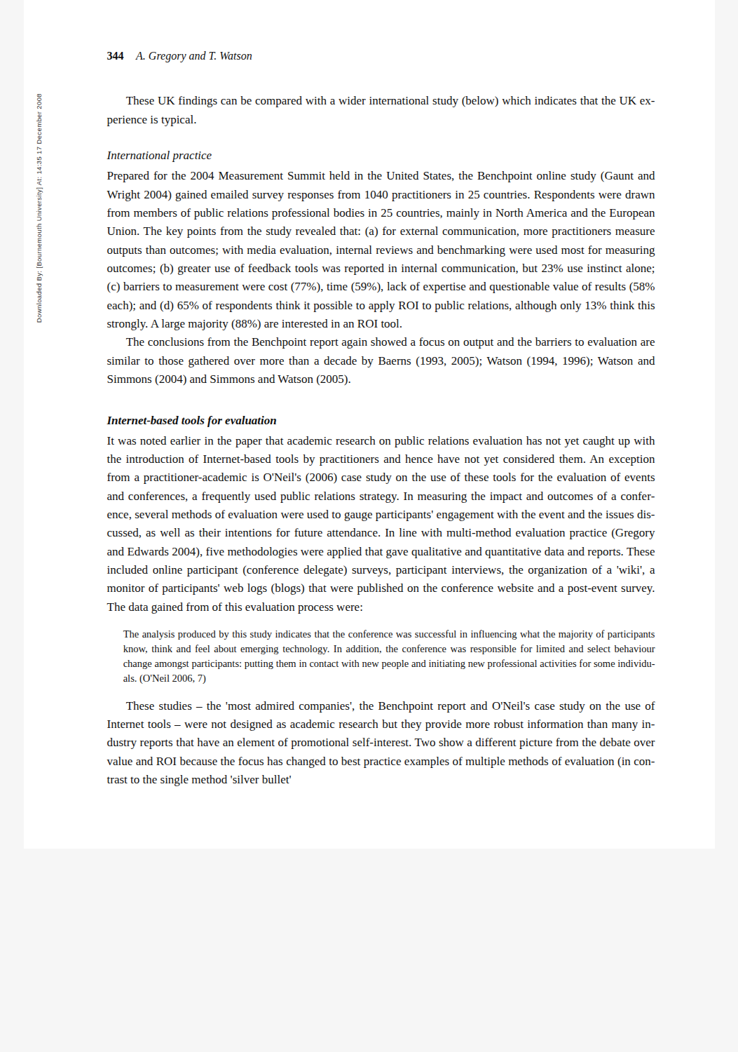Downloaded By: [Bournemouth University] At: 14:35 17 December 2008
344 A. Gregory and T. Watson
These UK findings can be compared with a wider international study (below) which indicates that the UK experience is typical.
International practice
Prepared for the 2004 Measurement Summit held in the United States, the Benchpoint online study (Gaunt and Wright 2004) gained emailed survey responses from 1040 practitioners in 25 countries. Respondents were drawn from members of public relations professional bodies in 25 countries, mainly in North America and the European Union. The key points from the study revealed that: (a) for external communication, more practitioners measure outputs than outcomes; with media evaluation, internal reviews and benchmarking were used most for measuring outcomes; (b) greater use of feedback tools was reported in internal communication, but 23% use instinct alone; (c) barriers to measurement were cost (77%), time (59%), lack of expertise and questionable value of results (58% each); and (d) 65% of respondents think it possible to apply ROI to public relations, although only 13% think this strongly. A large majority (88%) are interested in an ROI tool.
The conclusions from the Benchpoint report again showed a focus on output and the barriers to evaluation are similar to those gathered over more than a decade by Baerns (1993, 2005); Watson (1994, 1996); Watson and Simmons (2004) and Simmons and Watson (2005).
Internet-based tools for evaluation
It was noted earlier in the paper that academic research on public relations evaluation has not yet caught up with the introduction of Internet-based tools by practitioners and hence have not yet considered them. An exception from a practitioner-academic is O'Neil's (2006) case study on the use of these tools for the evaluation of events and conferences, a frequently used public relations strategy. In measuring the impact and outcomes of a conference, several methods of evaluation were used to gauge participants' engagement with the event and the issues discussed, as well as their intentions for future attendance. In line with multi-method evaluation practice (Gregory and Edwards 2004), five methodologies were applied that gave qualitative and quantitative data and reports. These included online participant (conference delegate) surveys, participant interviews, the organization of a 'wiki', a monitor of participants' web logs (blogs) that were published on the conference website and a post-event survey. The data gained from of this evaluation process were:
The analysis produced by this study indicates that the conference was successful in influencing what the majority of participants know, think and feel about emerging technology. In addition, the conference was responsible for limited and select behaviour change amongst participants: putting them in contact with new people and initiating new professional activities for some individuals. (O'Neil 2006, 7)
These studies – the 'most admired companies', the Benchpoint report and O'Neil's case study on the use of Internet tools – were not designed as academic research but they provide more robust information than many industry reports that have an element of promotional self-interest. Two show a different picture from the debate over value and ROI because the focus has changed to best practice examples of multiple methods of evaluation (in contrast to the single method 'silver bullet'